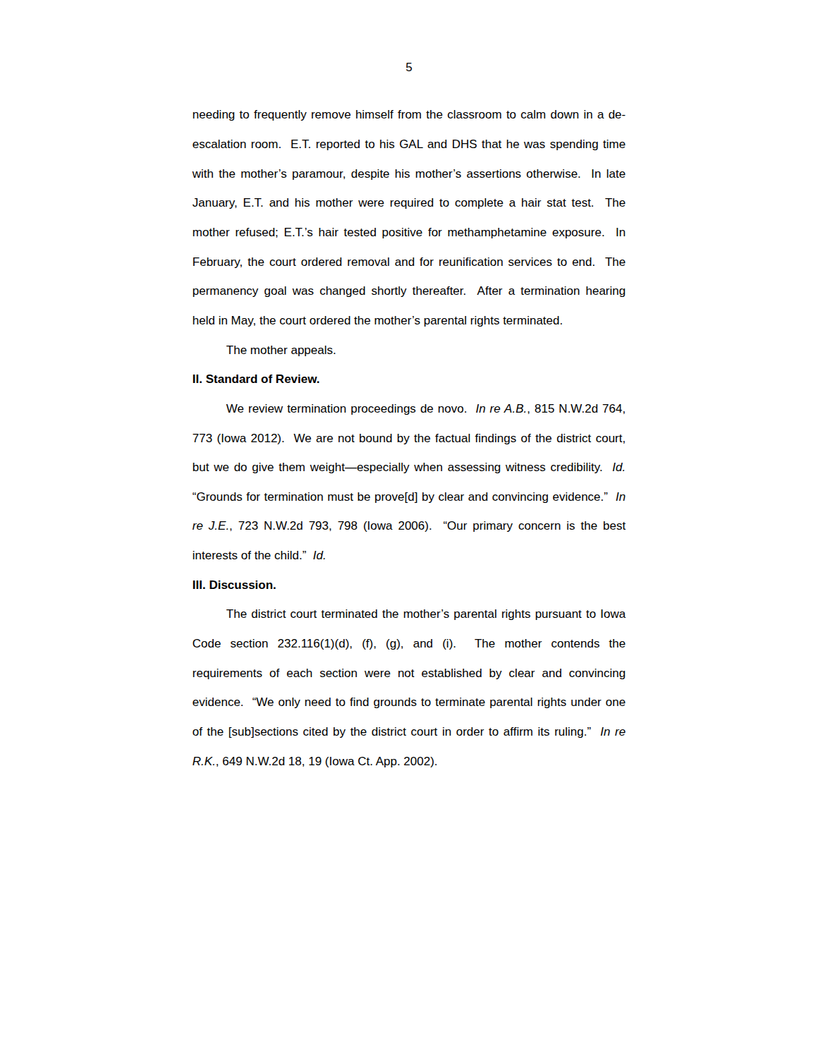5
needing to frequently remove himself from the classroom to calm down in a de-escalation room. E.T. reported to his GAL and DHS that he was spending time with the mother’s paramour, despite his mother’s assertions otherwise. In late January, E.T. and his mother were required to complete a hair stat test. The mother refused; E.T.’s hair tested positive for methamphetamine exposure. In February, the court ordered removal and for reunification services to end. The permanency goal was changed shortly thereafter. After a termination hearing held in May, the court ordered the mother’s parental rights terminated.
The mother appeals.
II. Standard of Review.
We review termination proceedings de novo. In re A.B., 815 N.W.2d 764, 773 (Iowa 2012). We are not bound by the factual findings of the district court, but we do give them weight—especially when assessing witness credibility. Id. “Grounds for termination must be prove[d] by clear and convincing evidence.” In re J.E., 723 N.W.2d 793, 798 (Iowa 2006). “Our primary concern is the best interests of the child.” Id.
III. Discussion.
The district court terminated the mother’s parental rights pursuant to Iowa Code section 232.116(1)(d), (f), (g), and (i). The mother contends the requirements of each section were not established by clear and convincing evidence. “We only need to find grounds to terminate parental rights under one of the [sub]sections cited by the district court in order to affirm its ruling.” In re R.K., 649 N.W.2d 18, 19 (Iowa Ct. App. 2002).